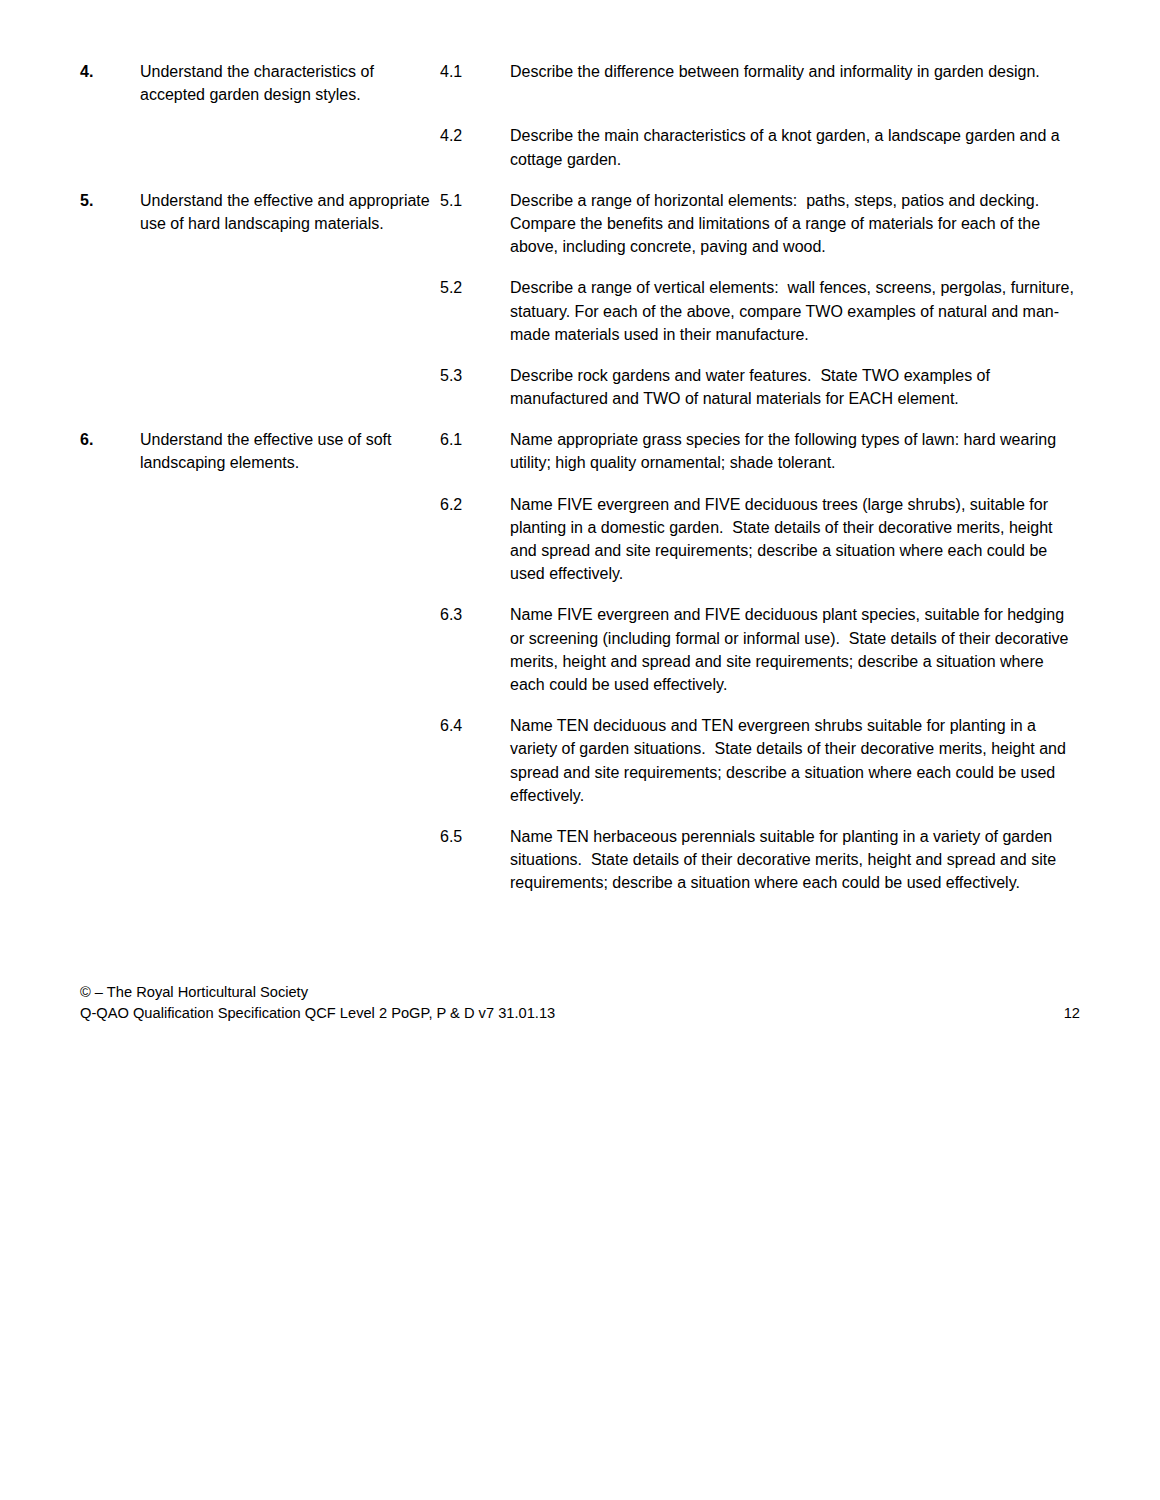| 4. | Understand the characteristics of accepted garden design styles. | 4.1 | Describe the difference between formality and informality in garden design. |
| | | 4.2 | Describe the main characteristics of a knot garden, a landscape garden and a cottage garden. |
| 5. | Understand the effective and appropriate use of hard landscaping materials. | 5.1 | Describe a range of horizontal elements: paths, steps, patios and decking. Compare the benefits and limitations of a range of materials for each of the above, including concrete, paving and wood. |
| | | 5.2 | Describe a range of vertical elements: wall fences, screens, pergolas, furniture, statuary. For each of the above, compare TWO examples of natural and man-made materials used in their manufacture. |
| | | 5.3 | Describe rock gardens and water features. State TWO examples of manufactured and TWO of natural materials for EACH element. |
| 6. | Understand the effective use of soft landscaping elements. | 6.1 | Name appropriate grass species for the following types of lawn: hard wearing utility; high quality ornamental; shade tolerant. |
| | | 6.2 | Name FIVE evergreen and FIVE deciduous trees (large shrubs), suitable for planting in a domestic garden. State details of their decorative merits, height and spread and site requirements; describe a situation where each could be used effectively. |
| | | 6.3 | Name FIVE evergreen and FIVE deciduous plant species, suitable for hedging or screening (including formal or informal use). State details of their decorative merits, height and spread and site requirements; describe a situation where each could be used effectively. |
| | | 6.4 | Name TEN deciduous and TEN evergreen shrubs suitable for planting in a variety of garden situations. State details of their decorative merits, height and spread and site requirements; describe a situation where each could be used effectively. |
| | | 6.5 | Name TEN herbaceous perennials suitable for planting in a variety of garden situations. State details of their decorative merits, height and spread and site requirements; describe a situation where each could be used effectively. |
© – The Royal Horticultural Society Q-QAO Qualification Specification QCF Level 2 PoGP, P & D v7 31.01.13 12